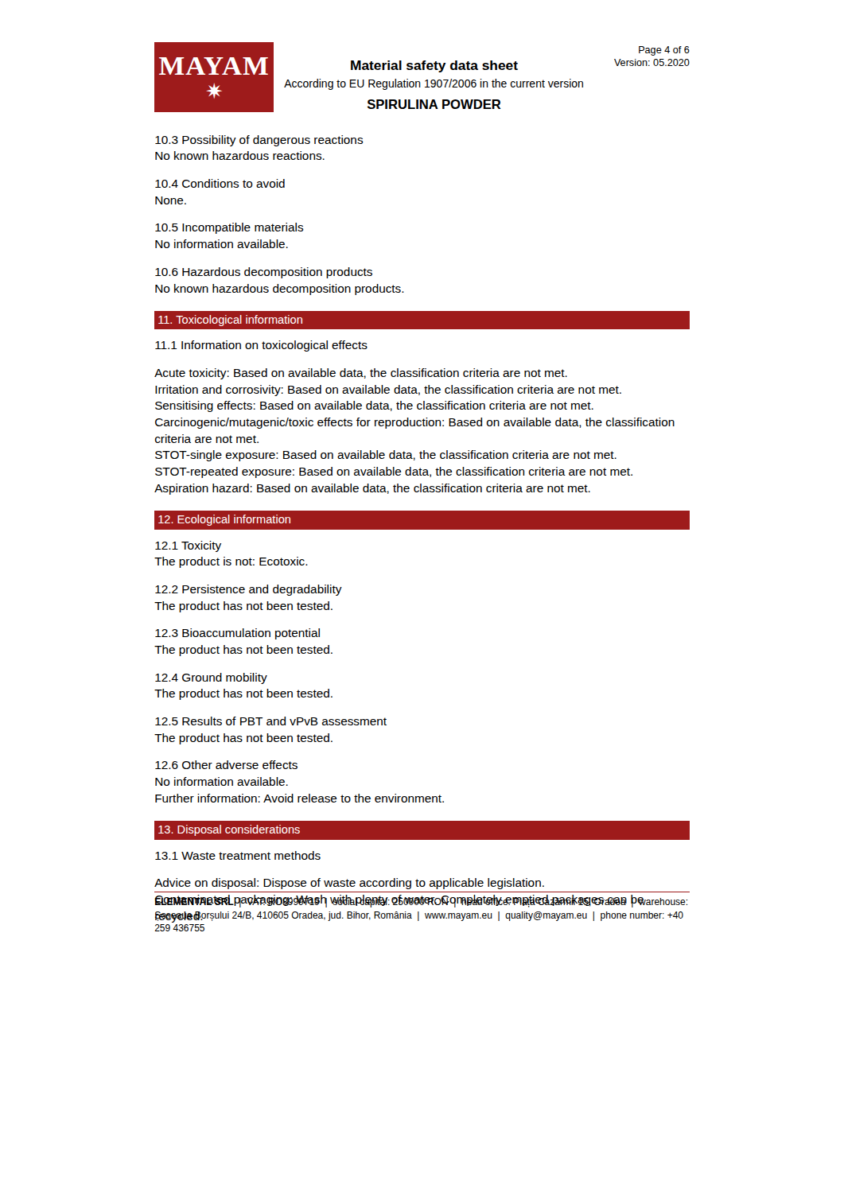MAYAM
✷
Material safety data sheet
According to EU Regulation 1907/2006 in the current version
SPIRULINA POWDER
Page 4 of 6
Version: 05.2020
10.3 Possibility of dangerous reactions
No known hazardous reactions.
10.4 Conditions to avoid
None.
10.5 Incompatible materials
No information available.
10.6 Hazardous decomposition products
No known hazardous decomposition products.
11. Toxicological information
11.1 Information on toxicological effects
Acute toxicity: Based on available data, the classification criteria are not met.
Irritation and corrosivity: Based on available data, the classification criteria are not met.
Sensitising effects: Based on available data, the classification criteria are not met.
Carcinogenic/mutagenic/toxic effects for reproduction: Based on available data, the classification criteria are not met.
STOT-single exposure: Based on available data, the classification criteria are not met.
STOT-repeated exposure: Based on available data, the classification criteria are not met.
Aspiration hazard: Based on available data, the classification criteria are not met.
12. Ecological information
12.1 Toxicity
The product is not: Ecotoxic.
12.2 Persistence and degradability
The product has not been tested.
12.3 Bioaccumulation potential
The product has not been tested.
12.4 Ground mobility
The product has not been tested.
12.5 Results of PBT and vPvB assessment
The product has not been tested.
12.6 Other adverse effects
No information available.
Further information: Avoid release to the environment.
13. Disposal considerations
13.1 Waste treatment methods
Advice on disposal: Dispose of waste according to applicable legislation.
Contaminated packaging: Wash with plenty of water. Completely emptied packages can be recycled.
ELEMENTAL SRL | VAT: RO8999719 | social capital: 250000 RON | head office: Piața Cazărmii 15, Oradea | warehouse: Șoseaua Borșului 24/B, 410605 Oradea, jud. Bihor, România | www.mayam.eu | quality@mayam.eu | phone number: +40 259 436755